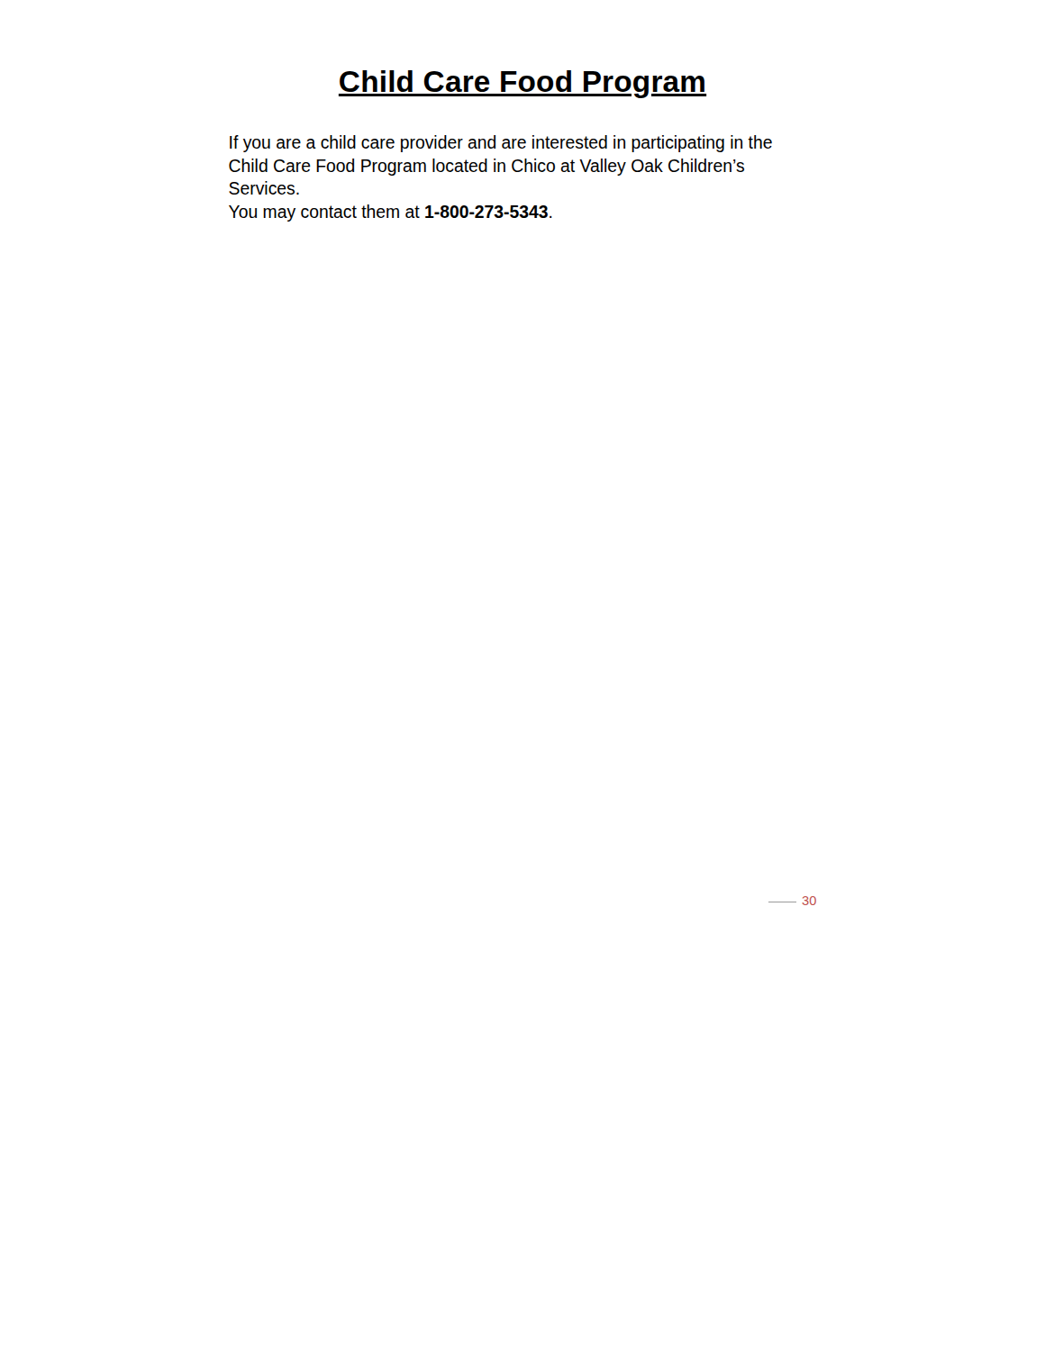Child Care Food Program
If you are a child care provider and are interested in participating in the Child Care Food Program located in Chico at Valley Oak Children’s Services.
You may contact them at 1-800-273-5343.
30